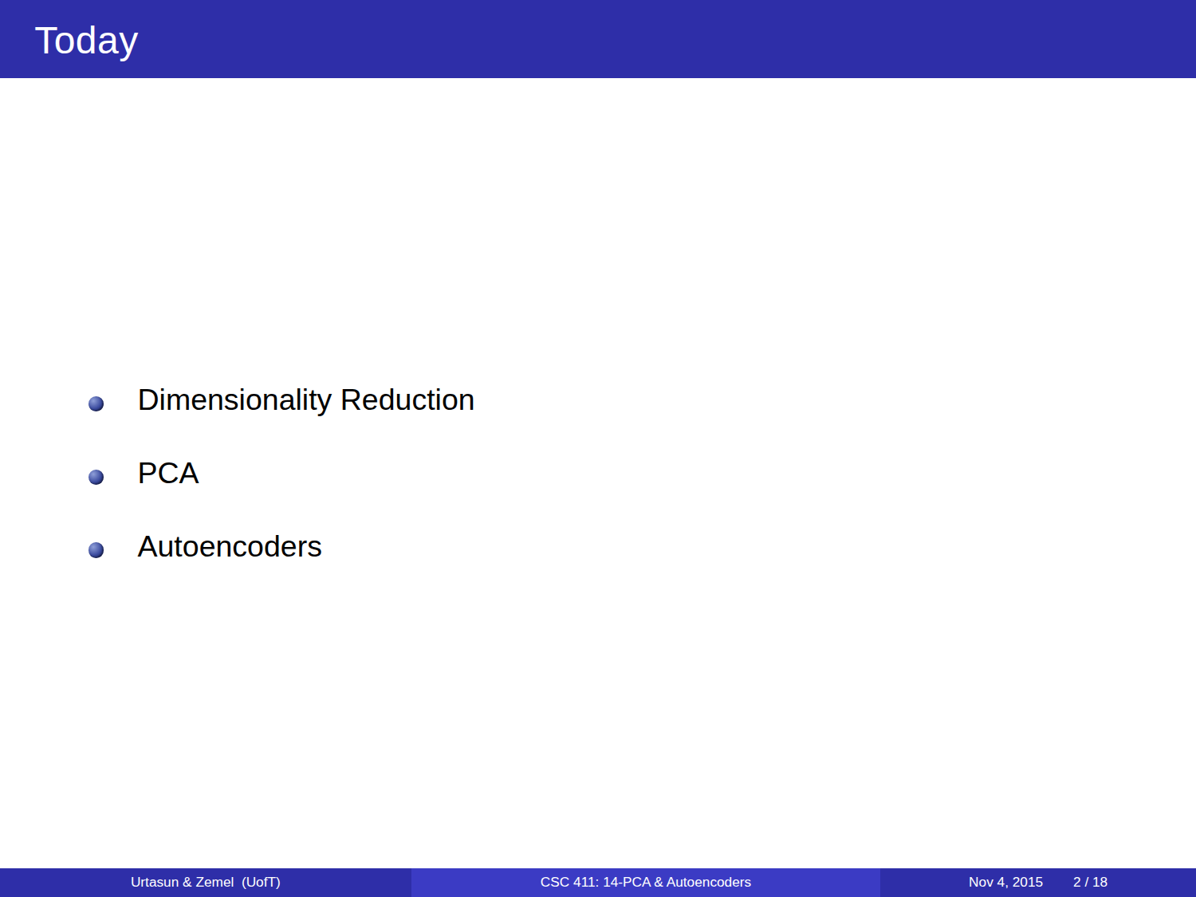Today
Dimensionality Reduction
PCA
Autoencoders
Urtasun & Zemel (UofT)
CSC 411: 14-PCA & Autoencoders
Nov 4, 20152 / 18